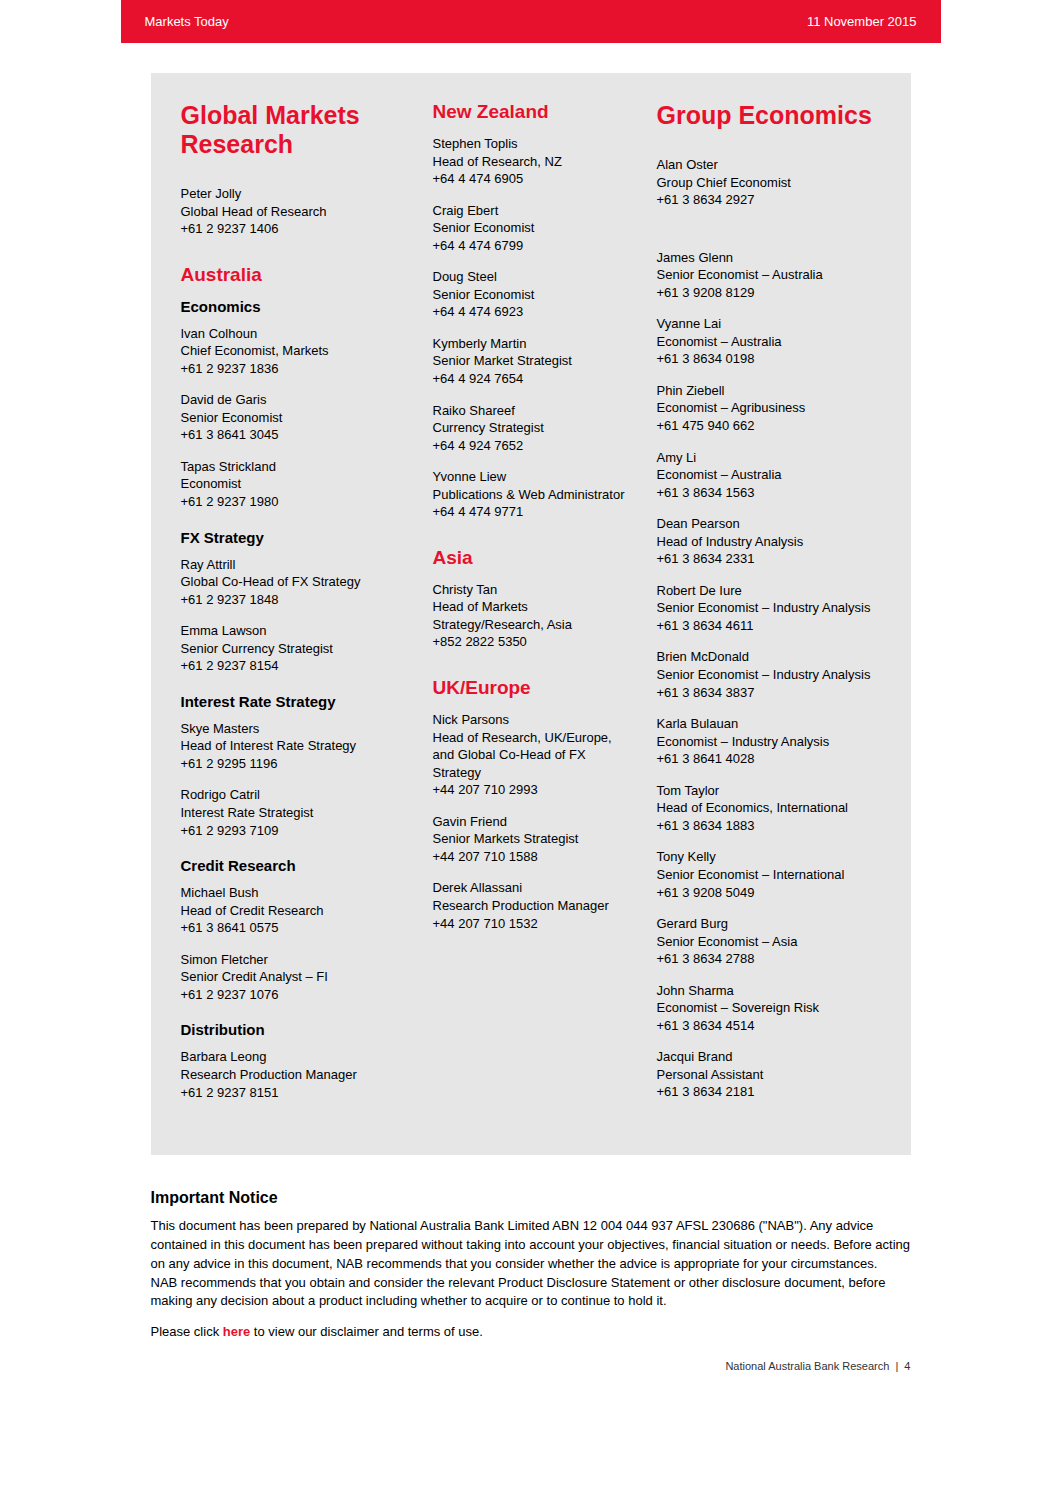Markets Today
11 November 2015
Global Markets Research
Peter Jolly Global Head of Research +61 2 9237 1406
Australia
Economics
Ivan Colhoun Chief Economist, Markets +61 2 9237 1836
David de Garis Senior Economist +61 3 8641 3045
Tapas Strickland Economist +61 2 9237 1980
FX Strategy
Ray Attrill Global Co-Head of FX Strategy +61 2 9237 1848
Emma Lawson Senior Currency Strategist +61 2 9237 8154
Interest Rate Strategy
Skye Masters Head of Interest Rate Strategy +61 2 9295 1196
Rodrigo Catril Interest Rate Strategist +61 2 9293 7109
Credit Research
Michael Bush Head of Credit Research +61 3 8641 0575
Simon Fletcher Senior Credit Analyst – FI +61 2 9237 1076
Distribution
Barbara Leong Research Production Manager +61 2 9237 8151
New Zealand
Stephen Toplis Head of Research, NZ +64 4 474 6905
Craig Ebert Senior Economist +64 4 474 6799
Doug Steel Senior Economist +64 4 474 6923
Kymberly Martin Senior Market Strategist +64 4 924 7654
Raiko Shareef Currency Strategist +64 4 924 7652
Yvonne Liew Publications & Web Administrator +64 4 474 9771
Asia
Christy Tan Head of Markets Strategy/Research, Asia +852 2822 5350
UK/Europe
Nick Parsons Head of Research, UK/Europe, and Global Co-Head of FX Strategy +44 207 710 2993
Gavin Friend Senior Markets Strategist +44 207 710 1588
Derek Allassani Research Production Manager +44 207 710 1532
Group Economics
Alan Oster Group Chief Economist +61 3 8634 2927
James Glenn Senior Economist – Australia +61 3 9208 8129
Vyanne Lai Economist – Australia +61 3 8634 0198
Phin Ziebell Economist – Agribusiness +61 475 940 662
Amy Li Economist – Australia +61 3 8634 1563
Dean Pearson Head of Industry Analysis +61 3 8634 2331
Robert De Iure Senior Economist – Industry Analysis +61 3 8634 4611
Brien McDonald Senior Economist – Industry Analysis +61 3 8634 3837
Karla Bulauan Economist – Industry Analysis +61 3 8641 4028
Tom Taylor Head of Economics, International +61 3 8634 1883
Tony Kelly Senior Economist – International +61 3 9208 5049
Gerard Burg Senior Economist – Asia +61 3 8634 2788
John Sharma Economist – Sovereign Risk +61 3 8634 4514
Jacqui Brand Personal Assistant +61 3 8634 2181
Important Notice
This document has been prepared by National Australia Bank Limited ABN 12 004 044 937 AFSL 230686 ("NAB"). Any advice contained in this document has been prepared without taking into account your objectives, financial situation or needs. Before acting
on any advice in this document, NAB recommends that you consider whether the advice is appropriate for your circumstances.
NAB recommends that you obtain and consider the relevant Product Disclosure Statement or other disclosure document, before making any decision about a product including whether to acquire or to continue to hold it.
Please click here to view our disclaimer and terms of use.
National Australia Bank Research | 4